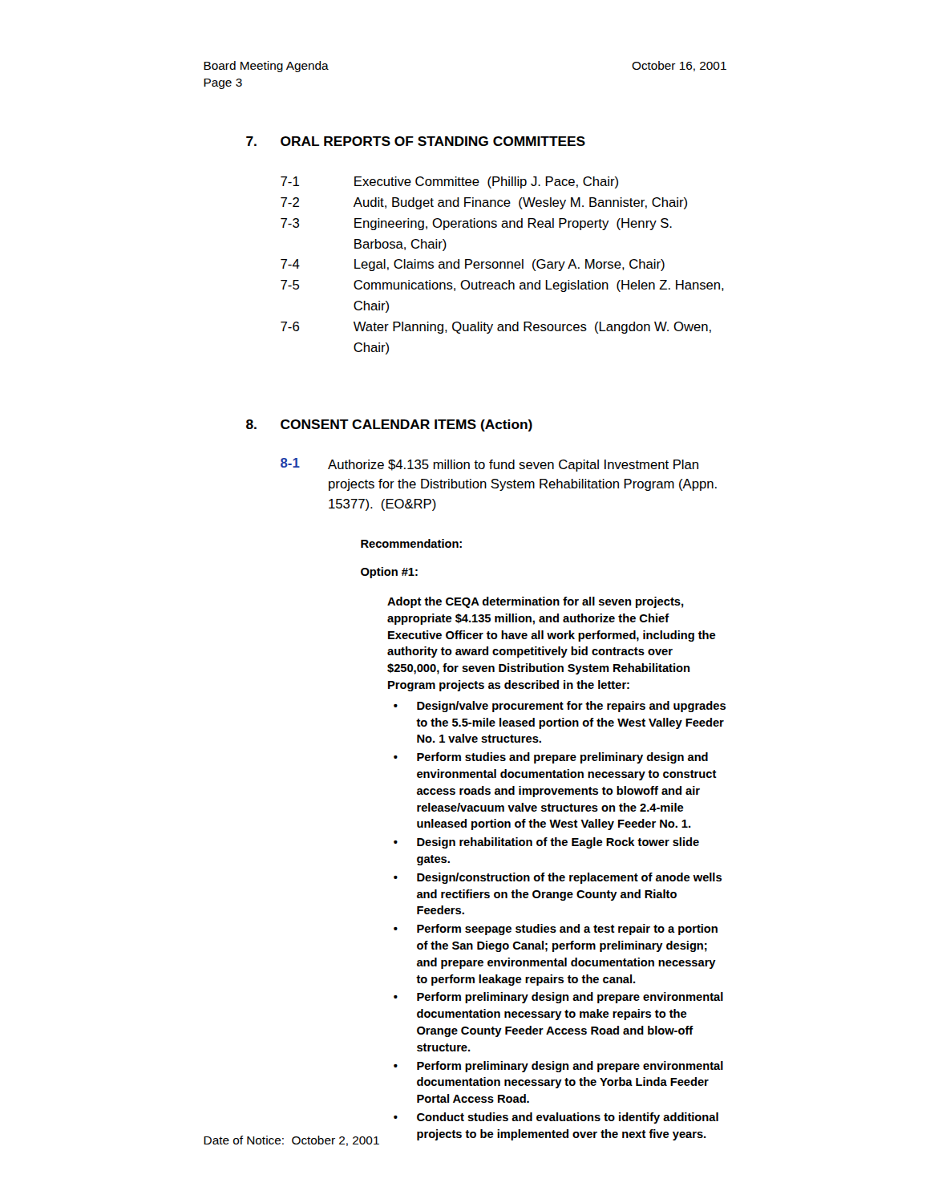Board Meeting Agenda
Page 3
October 16, 2001
7. ORAL REPORTS OF STANDING COMMITTEES
7-1 Executive Committee (Phillip J. Pace, Chair)
7-2 Audit, Budget and Finance (Wesley M. Bannister, Chair)
7-3 Engineering, Operations and Real Property (Henry S. Barbosa, Chair)
7-4 Legal, Claims and Personnel (Gary A. Morse, Chair)
7-5 Communications, Outreach and Legislation (Helen Z. Hansen, Chair)
7-6 Water Planning, Quality and Resources (Langdon W. Owen, Chair)
8. CONSENT CALENDAR ITEMS (Action)
8-1
Authorize $4.135 million to fund seven Capital Investment Plan projects for the Distribution System Rehabilitation Program (Appn. 15377). (EO&RP)
Recommendation:
Option #1:
Adopt the CEQA determination for all seven projects, appropriate $4.135 million, and authorize the Chief Executive Officer to have all work performed, including the authority to award competitively bid contracts over $250,000, for seven Distribution System Rehabilitation Program projects as described in the letter:
•Design/valve procurement for the repairs and upgrades to the 5.5-mile leased portion of the West Valley Feeder No. 1 valve structures.
•Perform studies and prepare preliminary design and environmental documentation necessary to construct access roads and improvements to blowoff and air release/vacuum valve structures on the 2.4-mile unleased portion of the West Valley Feeder No. 1.
•Design rehabilitation of the Eagle Rock tower slide gates.
•Design/construction of the replacement of anode wells and rectifiers on the Orange County and Rialto Feeders.
•Perform seepage studies and a test repair to a portion of the San Diego Canal; perform preliminary design; and prepare environmental documentation necessary to perform leakage repairs to the canal.
•Perform preliminary design and prepare environmental documentation necessary to make repairs to the Orange County Feeder Access Road and blow-off structure.
•Perform preliminary design and prepare environmental documentation necessary to the Yorba Linda Feeder Portal Access Road.
•Conduct studies and evaluations to identify additional projects to be implemented over the next five years.
Date of Notice: October 2, 2001